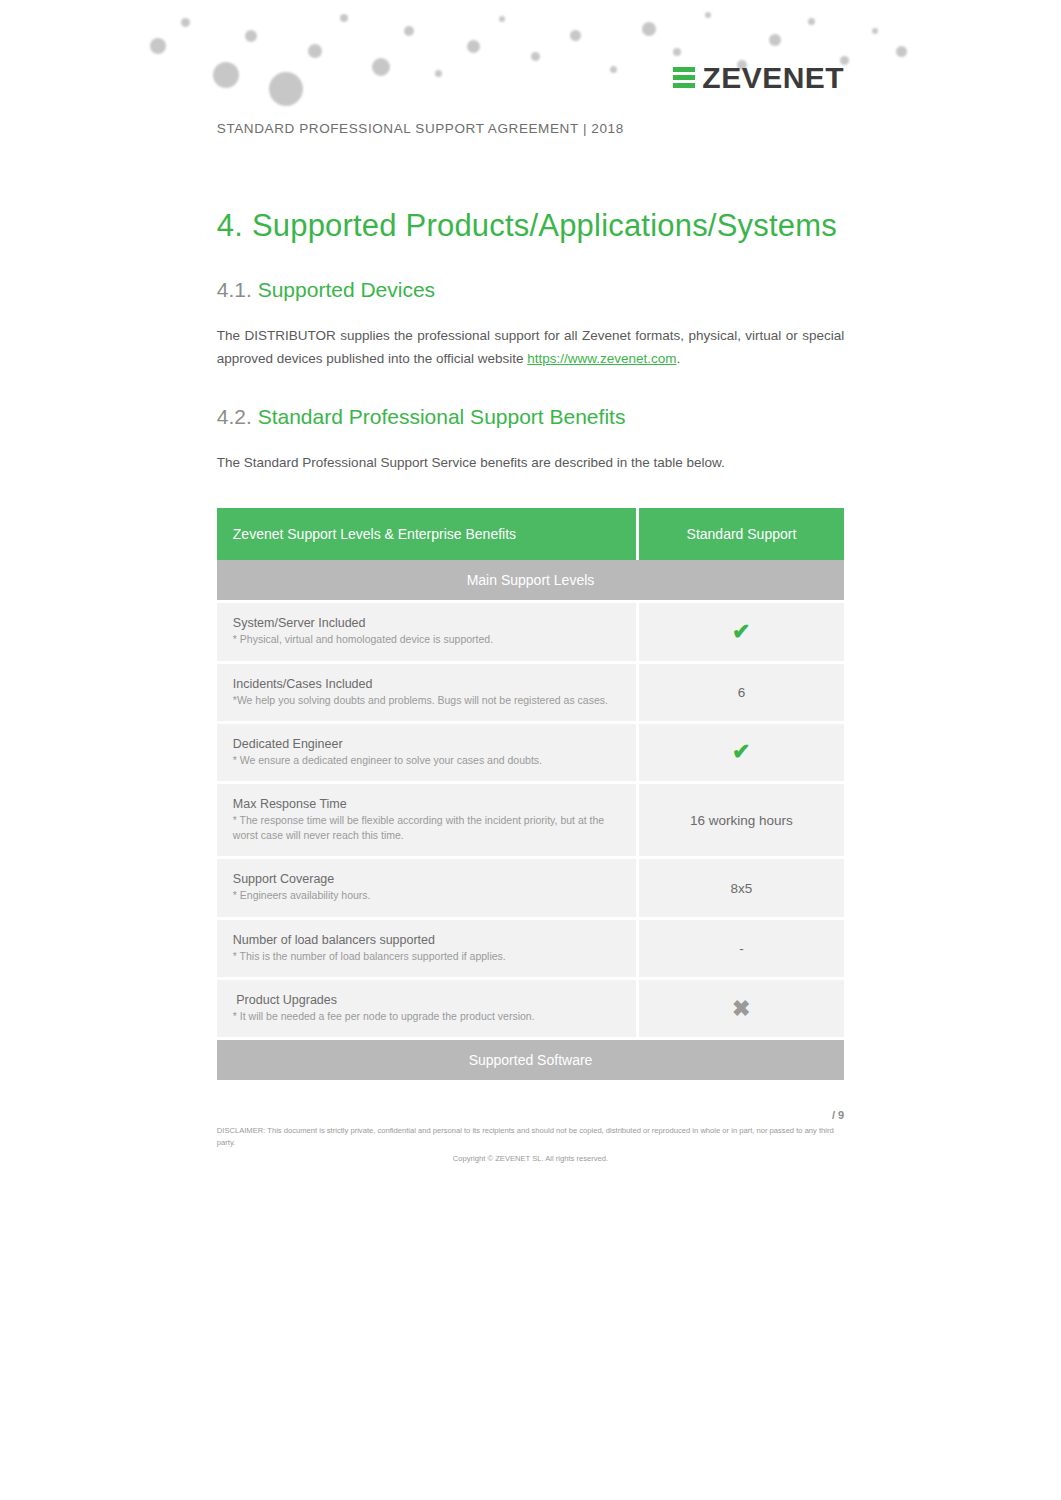ZEVENET
STANDARD PROFESSIONAL SUPPORT AGREEMENT | 2018
4. Supported Products/Applications/Systems
4.1. Supported Devices
The DISTRIBUTOR supplies the professional support for all Zevenet formats, physical, virtual or special approved devices published into the official website https://www.zevenet.com.
4.2. Standard Professional Support Benefits
The Standard Professional Support Service benefits are described in the table below.
| Zevenet Support Levels & Enterprise Benefits | Standard Support |
| --- | --- |
| Main Support Levels |
| System/Server Included * Physical, virtual and homologated device is supported. | ✔ |
| Incidents/Cases Included *We help you solving doubts and problems. Bugs will not be registered as cases. | 6 |
| Dedicated Engineer * We ensure a dedicated engineer to solve your cases and doubts. | ✔ |
| Max Response Time * The response time will be flexible according with the incident priority, but at the worst case will never reach this time. | 16 working hours |
| Support Coverage * Engineers availability hours. | 8x5 |
| Number of load balancers supported * This is the number of load balancers supported if applies. | - |
| Product Upgrades * It will be needed a fee per node to upgrade the product version. | ✖ |
| Supported Software |
/ 9
DISCLAIMER: This document is strictly private, confidential and personal to its recipients and should not be copied, distributed or reproduced in whole or in part, nor passed to any third party.
Copyright © ZEVENET SL. All rights reserved.